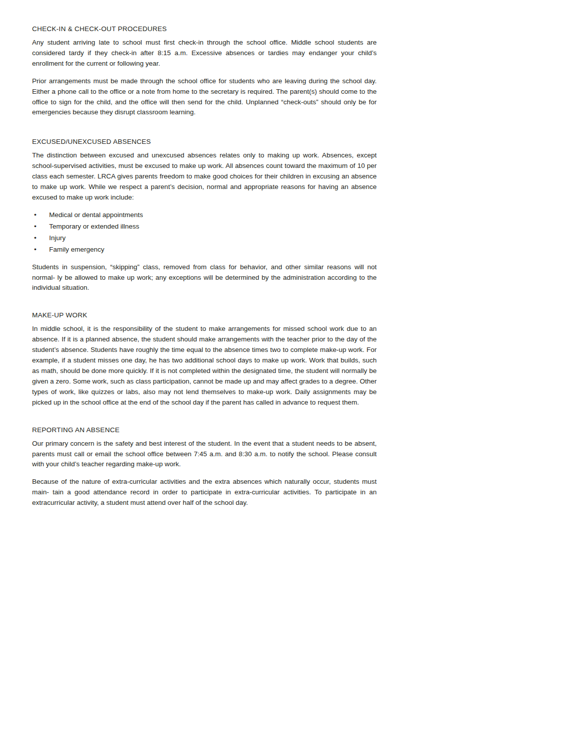Check-in & Check-out Procedures
Any student arriving late to school must first check-in through the school office. Middle school students are considered tardy if they check-in after 8:15 a.m. Excessive absences or tardies may endanger your child’s enrollment for the current or following year.
Prior arrangements must be made through the school office for students who are leaving during the school day. Either a phone call to the office or a note from home to the secretary is required. The parent(s) should come to the office to sign for the child, and the office will then send for the child. Unplanned “check-outs” should only be for emergencies because they disrupt classroom learning.
Excused/Unexcused Absences
The distinction between excused and unexcused absences relates only to making up work. Absences, except school-supervised activities, must be excused to make up work. All absences count toward the maximum of 10 per class each semester. LRCA gives parents freedom to make good choices for their children in excusing an absence to make up work. While we respect a parent’s decision, normal and appropriate reasons for having an absence excused to make up work include:
Medical or dental appointments
Temporary or extended illness
Injury
Family emergency
Students in suspension, “skipping” class, removed from class for behavior, and other similar reasons will not normal- ly be allowed to make up work; any exceptions will be determined by the administration according to the individual situation.
Make-up Work
In middle school, it is the responsibility of the student to make arrangements for missed school work due to an absence. If it is a planned absence, the student should make arrangements with the teacher prior to the day of the student’s absence. Students have roughly the time equal to the absence times two to complete make-up work. For example, if a student misses one day, he has two additional school days to make up work. Work that builds, such as math, should be done more quickly. If it is not completed within the designated time, the student will normally be given a zero. Some work, such as class participation, cannot be made up and may affect grades to a degree. Other types of work, like quizzes or labs, also may not lend themselves to make-up work. Daily assignments may be picked up in the school office at the end of the school day if the parent has called in advance to request them.
Reporting an Absence
Our primary concern is the safety and best interest of the student. In the event that a student needs to be absent, parents must call or email the school office between 7:45 a.m. and 8:30 a.m. to notify the school. Please consult with your child’s teacher regarding make-up work.
Because of the nature of extra-curricular activities and the extra absences which naturally occur, students must main- tain a good attendance record in order to participate in extra-curricular activities. To participate in an extracurricular activity, a student must attend over half of the school day.